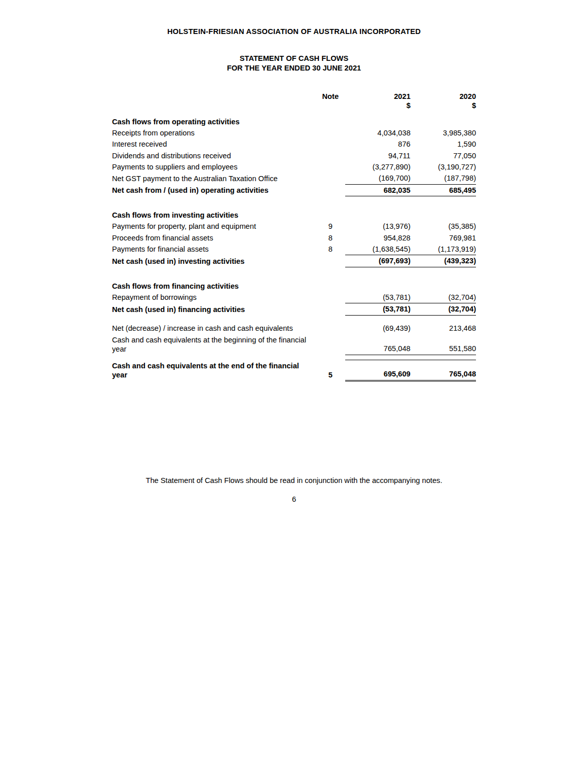HOLSTEIN-FRIESIAN ASSOCIATION OF AUSTRALIA INCORPORATED
STATEMENT OF CASH FLOWS
FOR THE YEAR ENDED 30 JUNE 2021
| | Note | 2021 | 2020 |
| --- | --- | --- | --- |
| | | $ | $ |
| Cash flows from operating activities | | | |
| Receipts from operations | | 4,034,038 | 3,985,380 |
| Interest received | | 876 | 1,590 |
| Dividends and distributions received | | 94,711 | 77,050 |
| Payments to suppliers and employees | | (3,277,890) | (3,190,727) |
| Net GST payment to the Australian Taxation Office | | (169,700) | (187,798) |
| Net cash from / (used in) operating activities | | 682,035 | 685,495 |
| Cash flows from investing activities | | | |
| Payments for property, plant and equipment | 9 | (13,976) | (35,385) |
| Proceeds from financial assets | 8 | 954,828 | 769,981 |
| Payments for financial assets | 8 | (1,638,545) | (1,173,919) |
| Net cash (used in) investing activities | | (697,693) | (439,323) |
| Cash flows from financing activities | | | |
| Repayment of borrowings | | (53,781) | (32,704) |
| Net cash (used in) financing activities | | (53,781) | (32,704) |
| Net (decrease) / increase in cash and cash equivalents | | (69,439) | 213,468 |
| Cash and cash equivalents at the beginning of the financial year | | 765,048 | 551,580 |
| Cash and cash equivalents at the end of the financial year | 5 | 695,609 | 765,048 |
The Statement of Cash Flows should be read in conjunction with the accompanying notes.
6